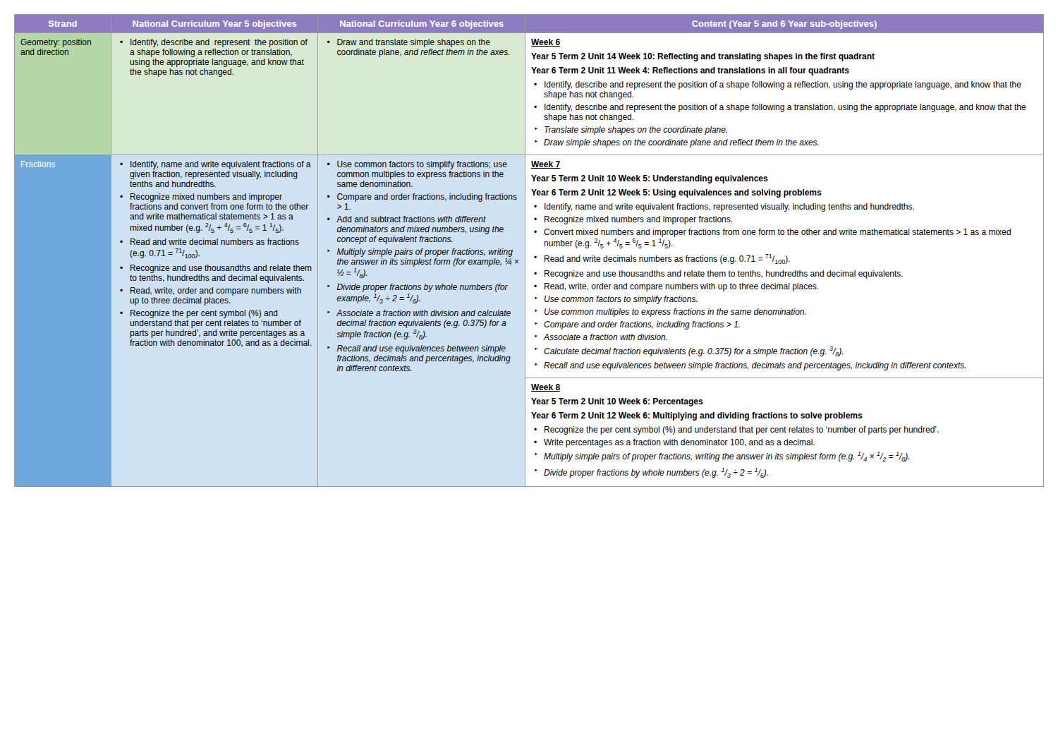| Strand | National Curriculum Year 5 objectives | National Curriculum Year 6 objectives | Content (Year 5 and 6 Year sub-objectives) |
| --- | --- | --- | --- |
| Geometry: position and direction | Identify, describe and represent the position of a shape following a reflection or translation, using the appropriate language, and know that the shape has not changed. | Draw and translate simple shapes on the coordinate plane, and reflect them in the axes. | Week 6 Year 5 Term 2 Unit 14 Week 10: Reflecting and translating shapes in the first quadrant Year 6 Term 2 Unit 11 Week 4: Reflections and translations in all four quadrants Identify, describe and represent the position of a shape following a reflection, using the appropriate language, and know that the shape has not changed. Identify, describe and represent the position of a shape following a translation, using the appropriate language, and know that the shape has not changed. Translate simple shapes on the coordinate plane. Draw simple shapes on the coordinate plane and reflect them in the axes. |
| Fractions | Identify, name and write equivalent fractions of a given fraction, represented visually, including tenths and hundredths. Recognize mixed numbers and improper fractions and convert from one form to the other and write mathematical statements > 1 as a mixed number (e.g. 2 / 5 + 4 / 5 = 6 / 5 = 1 1 / 5 ). Read and write decimal numbers as fractions (e.g. 0.71 = 71 / 100 ). Recognize and use thousandths and relate them to tenths, hundredths and decimal equivalents. Read, write, order and compare numbers with up to three decimal places. Recognize the per cent symbol (%) and understand that per cent relates to ‘number of parts per hundred’, and write percentages as a fraction with denominator 100, and as a decimal. | Use common factors to simplify fractions; use common multiples to express fractions in the same denomination. Compare and order fractions, including fractions > 1. Add and subtract fractions with different denominators and mixed numbers, using the concept of equivalent fractions. Multiply simple pairs of proper fractions, writing the answer in its simplest form (for example, ¼ × ½ = 1 / 8 ). Divide proper fractions by whole numbers (for example, 1 / 3 ÷ 2 = 1 / 6 ). Associate a fraction with division and calculate decimal fraction equivalents (e.g. 0.375) for a simple fraction (e.g. 3 / 8 ). Recall and use equivalences between simple fractions, decimals and percentages, including in different contexts. | Week 7 Year 5 Term 2 Unit 10 Week 5: Understanding equivalences Year 6 Term 2 Unit 12 Week 5: Using equivalences and solving problems Identify, name and write equivalent fractions, represented visually, including tenths and hundredths. Recognize mixed numbers and improper fractions. Convert mixed numbers and improper fractions from one form to the other and write mathematical statements > 1 as a mixed number (e.g. 2 / 5 + 4 / 5 = 6 / 5 = 1 1 / 5 ). Read and write decimals numbers as fractions (e.g. 0.71 = 71 / 100 ). Recognize and use thousandths and relate them to tenths, hundredths and decimal equivalents. Read, write, order and compare numbers with up to three decimal places. Use common factors to simplify fractions. Use common multiples to express fractions in the same denomination. Compare and order fractions, including fractions > 1. Associate a fraction with division. Calculate decimal fraction equivalents (e.g. 0.375) for a simple fraction (e.g. 3 / 8 ). Recall and use equivalences between simple fractions, decimals and percentages, including in different contexts. Week 8 Year 5 Term 2 Unit 10 Week 6: Percentages Year 6 Term 2 Unit 12 Week 6: Multiplying and dividing fractions to solve problems Recognize the per cent symbol (%) and understand that per cent relates to ‘number of parts per hundred’. Write percentages as a fraction with denominator 100, and as a decimal. Multiply simple pairs of proper fractions, writing the answer in its simplest form (e.g. 1 / 4 × 1 / 2 = 1 / 8 ). Divide proper fractions by whole numbers (e.g. 1 / 3 ÷ 2 = 1 / 6 ). |